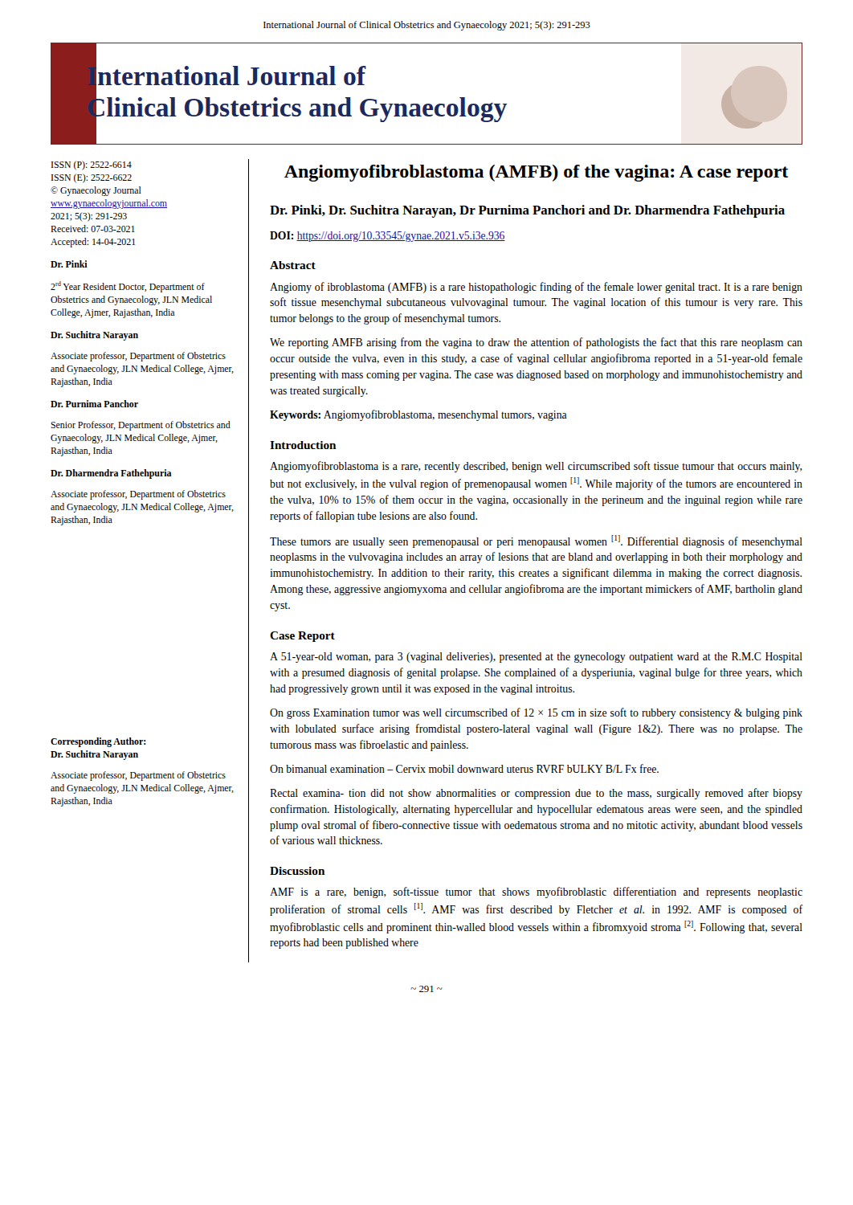International Journal of Clinical Obstetrics and Gynaecology 2021; 5(3): 291-293
International Journal ofClinical Obstetrics and Gynaecology
ISSN (P): 2522-6614
ISSN (E): 2522-6622
© Gynaecology Journal
www.gynaecologyjournal.com
2021; 5(3): 291-293
Received: 07-03-2021
Accepted: 14-04-2021
Dr. Pinki
2rd Year Resident Doctor, Department of Obstetrics and Gynaecology, JLN Medical College, Ajmer, Rajasthan, India
Dr. Suchitra Narayan
Associate professor, Department of Obstetrics and Gynaecology, JLN Medical College, Ajmer, Rajasthan, India
Dr. Purnima Panchor
Senior Professor, Department of Obstetrics and Gynaecology, JLN Medical College, Ajmer, Rajasthan, India
Dr. Dharmendra Fathehpuria
Associate professor, Department of Obstetrics and Gynaecology, JLN Medical College, Ajmer, Rajasthan, India
Corresponding Author:
Dr. Suchitra Narayan
Associate professor, Department of Obstetrics and Gynaecology, JLN Medical College, Ajmer, Rajasthan, India
Angiomyofibroblastoma (AMFB) of the vagina: A case report
Dr. Pinki, Dr. Suchitra Narayan, Dr Purnima Panchori and Dr. Dharmendra Fathehpuria
DOI: https://doi.org/10.33545/gynae.2021.v5.i3e.936
Abstract
Angiomy of ibroblastoma (AMFB) is a rare histopathologic finding of the female lower genital tract. It is a rare benign soft tissue mesenchymal subcutaneous vulvovaginal tumour. The vaginal location of this tumour is very rare. This tumor belongs to the group of mesenchymal tumors.
We reporting AMFB arising from the vagina to draw the attention of pathologists the fact that this rare neoplasm can occur outside the vulva, even in this study, a case of vaginal cellular angiofibroma reported in a 51-year-old female presenting with mass coming per vagina. The case was diagnosed based on morphology and immunohistochemistry and was treated surgically.
Keywords: Angiomyofibroblastoma, mesenchymal tumors, vagina
Introduction
Angiomyofibroblastoma is a rare, recently described, benign well circumscribed soft tissue tumour that occurs mainly, but not exclusively, in the vulval region of premenopausal women [1]. While majority of the tumors are encountered in the vulva, 10% to 15% of them occur in the vagina, occasionally in the perineum and the inguinal region while rare reports of fallopian tube lesions are also found.
These tumors are usually seen premenopausal or peri menopausal women [1]. Differential diagnosis of mesenchymal neoplasms in the vulvovagina includes an array of lesions that are bland and overlapping in both their morphology and immunohistochemistry. In addition to their rarity, this creates a significant dilemma in making the correct diagnosis. Among these, aggressive angiomyxoma and cellular angiofibroma are the important mimickers of AMF, bartholin gland cyst.
Case Report
A 51-year-old woman, para 3 (vaginal deliveries), presented at the gynecology outpatient ward at the R.M.C Hospital with a presumed diagnosis of genital prolapse. She complained of a dysperiunia, vaginal bulge for three years, which had progressively grown until it was exposed in the vaginal introitus.
On gross Examination tumor was well circumscribed of 12 × 15 cm in size soft to rubbery consistency & bulging pink with lobulated surface arising fromdistal postero-lateral vaginal wall (Figure 1&2). There was no prolapse. The tumorous mass was fibroelastic and painless.
On bimanual examination – Cervix mobil downward uterus RVRF bULKY B/L Fx free.
Rectal examina- tion did not show abnormalities or compression due to the mass, surgically removed after biopsy confirmation. Histologically, alternating hypercellular and hypocellular edematous areas were seen, and the spindled plump oval stromal of fibero-connective tissue with oedematous stroma and no mitotic activity, abundant blood vessels of various wall thickness.
Discussion
AMF is a rare, benign, soft-tissue tumor that shows myofibroblastic differentiation and represents neoplastic proliferation of stromal cells [1]. AMF was first described by Fletcher et al. in 1992. AMF is composed of myofibroblastic cells and prominent thin-walled blood vessels within a fibromxyoid stroma [2]. Following that, several reports had been published where
~ 291 ~